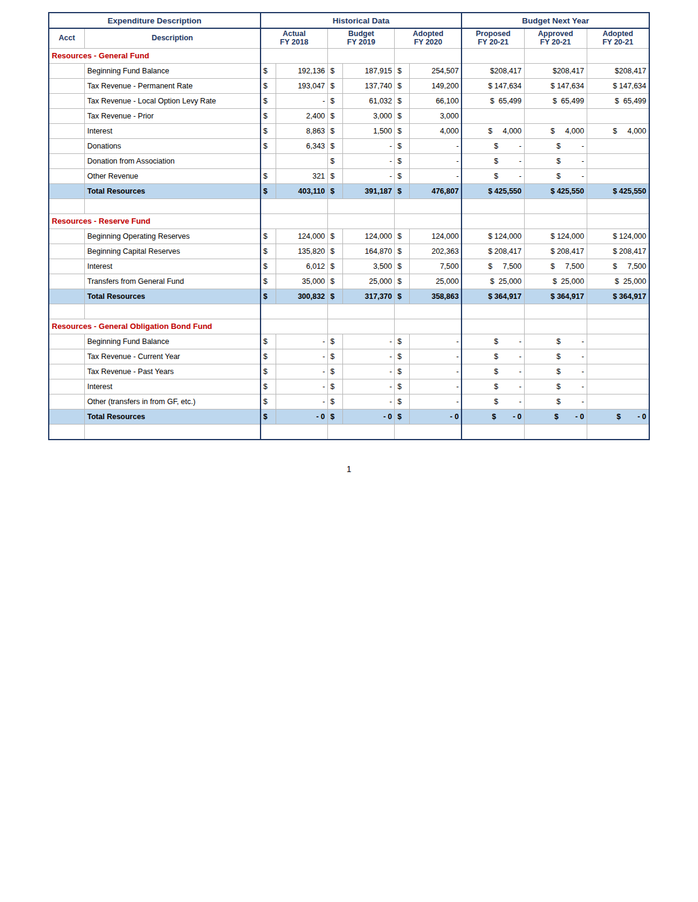| Expenditure Description | Historical Data | Budget Next Year |
| Acct | Description | Actual FY 2018 | Budget FY 2019 | Adopted FY 2020 | Proposed FY 20-21 | Approved FY 20-21 | Adopted FY 20-21 |
| Resources - General Fund | | | | | | |
| | Beginning Fund Balance | $ | 192,136 | $ | 187,915 | $ | 254,507 | $208,417 | $208,417 | $208,417 |
| | Tax Revenue - Permanent Rate | $ | 193,047 | $ | 137,740 | $ | 149,200 | $ 147,634 | $ 147,634 | $ 147,634 |
| | Tax Revenue - Local Option Levy Rate | $ | - | $ | 61,032 | $ | 66,100 | $ 65,499 | $ 65,499 | $ 65,499 |
| | Tax Revenue - Prior | $ | 2,400 | $ | 3,000 | $ | 3,000 | | | |
| | Interest | $ | 8,863 | $ | 1,500 | $ | 4,000 | $ 4,000 | $ 4,000 | $ 4,000 |
| | Donations | $ | 6,343 | $ | - | $ | - | $ - | $ - | |
| | Donation from Association | | | $ | - | $ | - | $ - | $ - | |
| | Other Revenue | $ | 321 | $ | - | $ | - | $ - | $ - | |
| | Total Resources | $ | 403,110 | $ | 391,187 | $ | 476,807 | $ 425,550 | $ 425,550 | $ 425,550 |
| Resources - Reserve Fund | | | | | | |
| | Beginning Operating Reserves | $ | 124,000 | $ | 124,000 | $ | 124,000 | $ 124,000 | $ 124,000 | $ 124,000 |
| | Beginning Capital Reserves | $ | 135,820 | $ | 164,870 | $ | 202,363 | $ 208,417 | $ 208,417 | $ 208,417 |
| | Interest | $ | 6,012 | $ | 3,500 | $ | 7,500 | $ 7,500 | $ 7,500 | $ 7,500 |
| | Transfers from General Fund | $ | 35,000 | $ | 25,000 | $ | 25,000 | $ 25,000 | $ 25,000 | $ 25,000 |
| | Total Resources | $ | 300,832 | $ | 317,370 | $ | 358,863 | $ 364,917 | $ 364,917 | $ 364,917 |
| Resources - General Obligation Bond Fund | | | | | | |
| | Beginning Fund Balance | $ | - | $ | - | $ | - | $ - | $ - | |
| | Tax Revenue - Current Year | $ | - | $ | - | $ | - | $ - | $ - | |
| | Tax Revenue - Past Years | $ | - | $ | - | $ | - | $ - | $ - | |
| | Interest | $ | - | $ | - | $ | - | $ - | $ - | |
| | Other (transfers in from GF, etc.) | $ | - | $ | - | $ | - | $ - | $ - | |
| | Total Resources | $ | - 0 | $ | - 0 | $ | - 0 | $ - 0 | $ - 0 | $ - 0 |
1